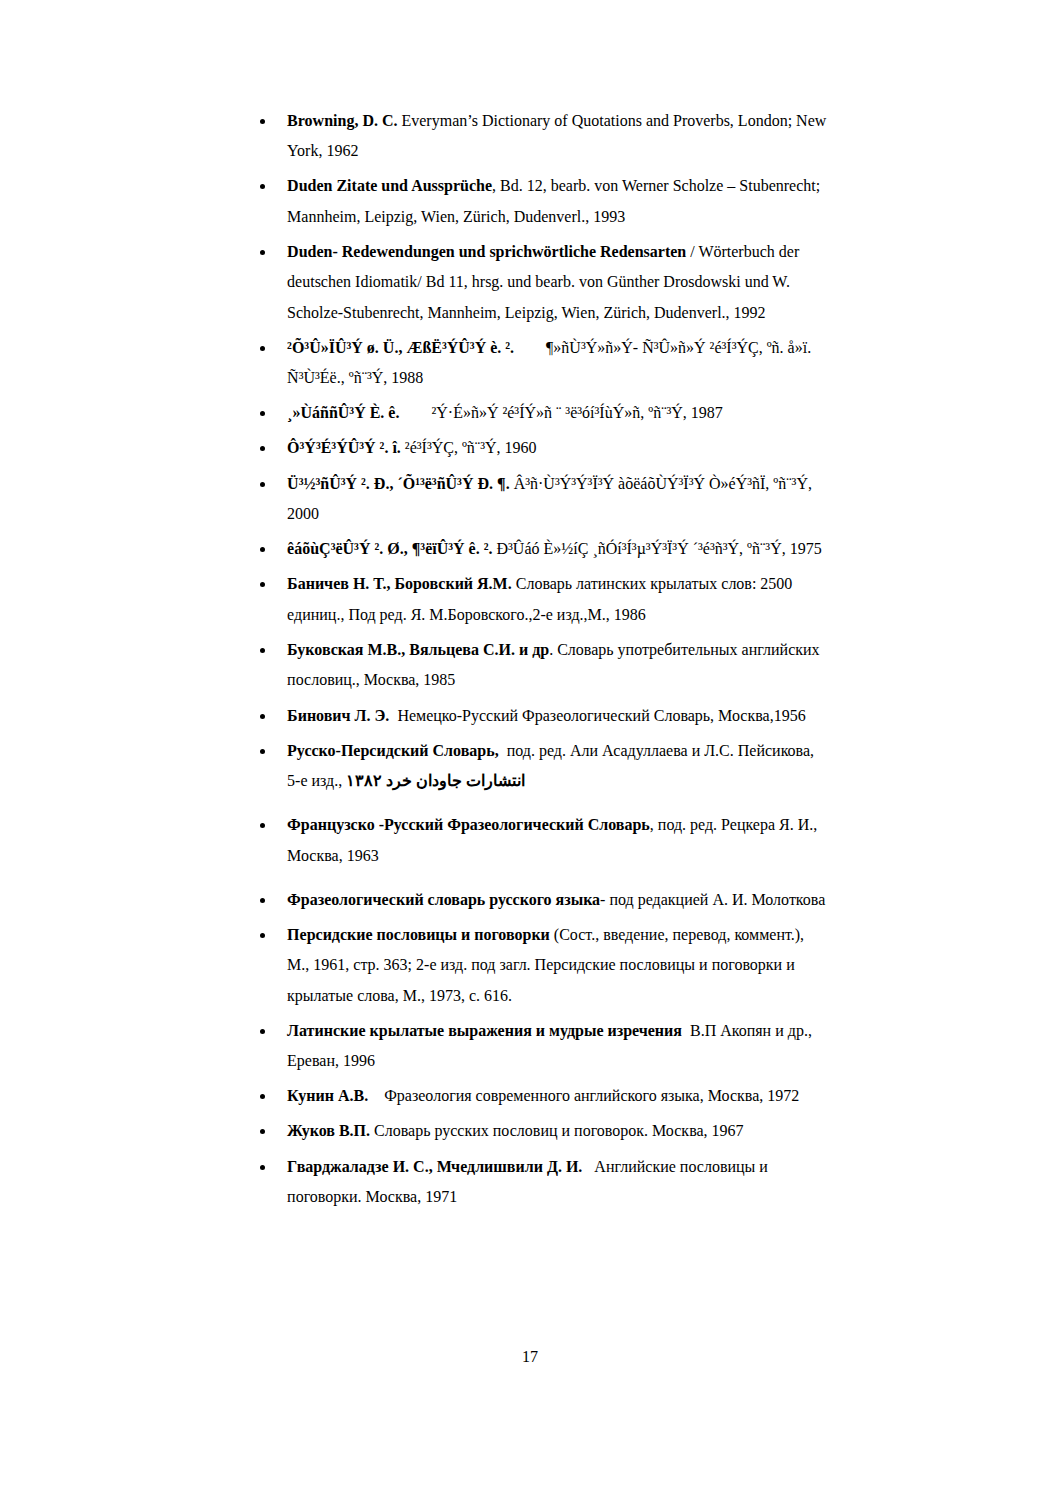Browning, D. C. Everyman’s Dictionary of Quotations and Proverbs, London; New York, 1962
Duden Zitate und Aussprüche, Bd. 12, bearb. von Werner Scholze – Stubenrecht; Mannheim, Leipzig, Wien, Zürich, Dudenverl., 1993
Duden- Redewendungen und sprichwörtliche Redensarten / Wörterbuch der deutschen Idiomatik/ Bd 11, hrsg. und bearb. von Günther Drosdowski und W. Scholze-Stubenrecht, Mannheim, Leipzig, Wien, Zürich, Dudenverl., 1992
²Õ³Û»ÏÛ³Ý ø. Ü., ÆßË³ÝÛ³Ý è. ². ¶»ñÙ³Ý»ñ»Ý- Ñ³Û»ñ»Ý ²é³Í³ÝÇ, ºñ. å»ï. Ñ³Ù³Éë., ºñ¨³Ý, 1988
¸»ÙáññÛ³Ý È. ê. ²Ý·É»ñ»Ý ²é³ÍÝ»ñ ¨ ³ë³óí³ÍùÝ»ñ, ºñ¨³Ý, 1987
Ô³Ý³É³ÝÛ³Ý ². î. ²é³Í³ÝÇ, ºñ¨³Ý, 1960
Ü³½³ñÛ³Ý ². Ð., ´Õ¹³ë³ñÛ³Ý Ð. ¶. Â³ñ·Ù³Ý³Ý³Ï³Ý àõëáõÙÝ³Ï³Ý Ò»éÝ³ñÏ, ºñ¨³Ý, 2000
êáõùÇ³ëÛ³Ý ². Ø., ¶³ëïÛ³Ý ê. ². Ð³Ûáó È»½íÇ ¸ñÓí³Í³µ³Ý³Ï³Ý ´³é³ñ³Ý, ºñ¨³Ý, 1975
Баничев Н. Т., Боровский Я.М. Словарь латинских крылатых слов: 2500 единиц., Под ред. Я. М.Боровского.,2-е изд.,М., 1986
Буковская М.В., Вяльцева С.И. и др. Словарь употребительных английских пословиц., Москва, 1985
Бинович Л. Э. Немецко-Русский Фразеологический Словарь, Москва,1956
Русско-Персидский Словарь, под. ред. Али Асадуллаева и Л.С. Пейсикова, 5-е изд., انتشارات جاودان خرد ۱۳۸۲
Французско -Русский Фразеологический Словарь, под. ред. Рецкера Я. И., Москва, 1963
Фразеологический словарь русского языка- под редакцией А. И. Молоткова
Персидские пословицы и поговорки (Сост., введение, перевод, коммент.), М., 1961, стр. 363; 2-е изд. под загл. Персидские пословицы и поговорки и крылатые слова, М., 1973, с. 616.
Латинские крылатые выражения и мудрые изречения В.П Акопян и др., Ереван, 1996
Кунин А.В. Фразеология современного английского языка, Москва, 1972
Жуков В.П. Словарь русских пословиц и поговорок. Москва, 1967
Гварджаладзе И. С., Мчедлишвили Д. И. Английские пословицы и поговорки. Москва, 1971
17